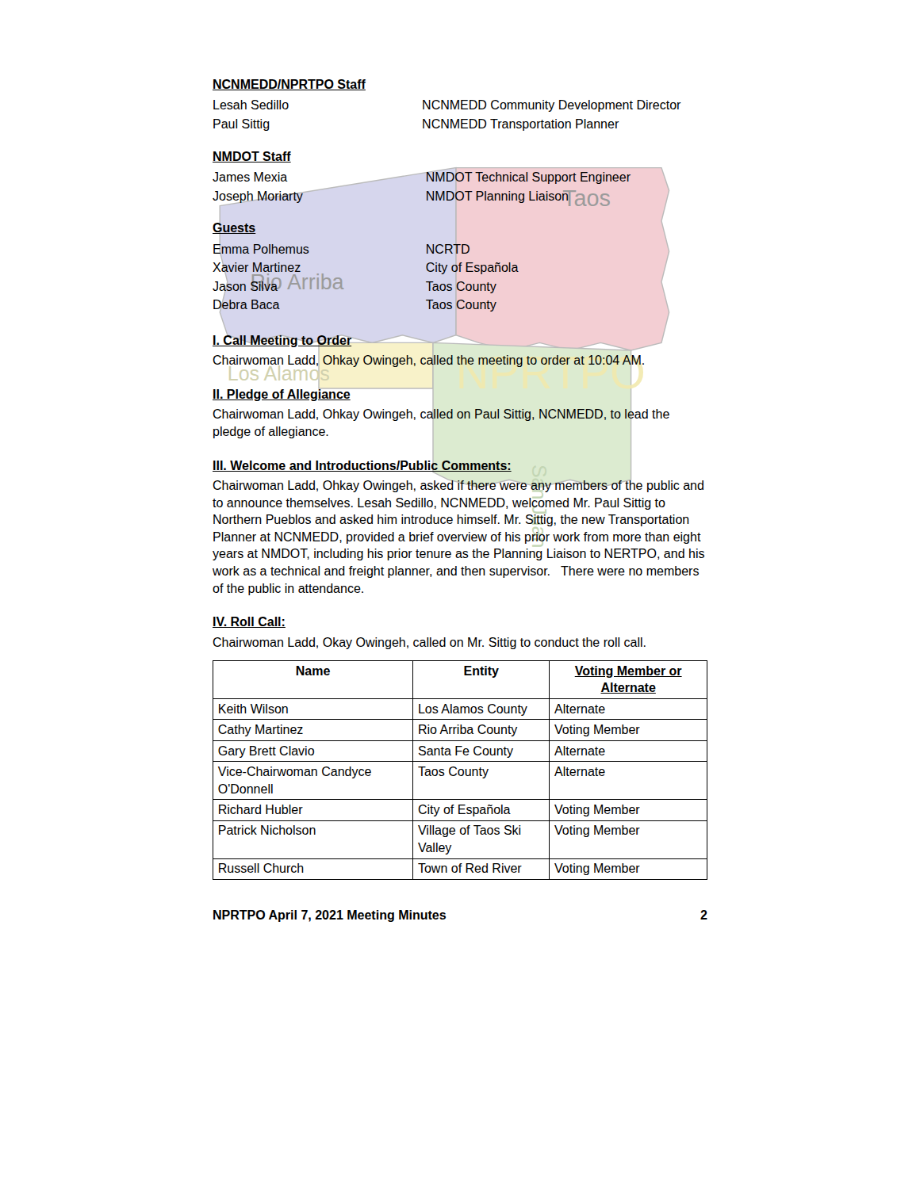Taos Rio Arriba Los Alamos NPRTPO San Juan
NCNMEDD/NPRTPO Staff
| Lesah Sedillo | NCNMEDD Community Development Director |
| Paul Sittig | NCNMEDD Transportation Planner |
NMDOT Staff
| James Mexia | NMDOT Technical Support Engineer |
| Joseph Moriarty | NMDOT Planning Liaison |
Guests
| Emma Polhemus | NCRTD |
| Xavier Martinez | City of Española |
| Jason Silva | Taos County |
| Debra Baca | Taos County |
I. Call Meeting to Order
Chairwoman Ladd, Ohkay Owingeh, called the meeting to order at 10:04 AM.
II. Pledge of Allegiance
Chairwoman Ladd, Ohkay Owingeh, called on Paul Sittig, NCNMEDD, to lead the pledge of allegiance.
III. Welcome and Introductions/Public Comments:
Chairwoman Ladd, Ohkay Owingeh, asked if there were any members of the public and to announce themselves. Lesah Sedillo, NCNMEDD, welcomed Mr. Paul Sittig to Northern Pueblos and asked him introduce himself. Mr. Sittig, the new Transportation Planner at NCNMEDD, provided a brief overview of his prior work from more than eight years at NMDOT, including his prior tenure as the Planning Liaison to NERTPO, and his work as a technical and freight planner, and then supervisor. There were no members of the public in attendance.
IV. Roll Call:
Chairwoman Ladd, Okay Owingeh, called on Mr. Sittig to conduct the roll call.
| Name | Entity | Voting Member or Alternate |
| --- | --- | --- |
| Keith Wilson | Los Alamos County | Alternate |
| Cathy Martinez | Rio Arriba County | Voting Member |
| Gary Brett Clavio | Santa Fe County | Alternate |
| Vice-Chairwoman Candyce O'Donnell | Taos County | Alternate |
| Richard Hubler | City of Española | Voting Member |
| Patrick Nicholson | Village of Taos Ski Valley | Voting Member |
| Russell Church | Town of Red River | Voting Member |
NPRTPO April 7, 2021 Meeting Minutes
2